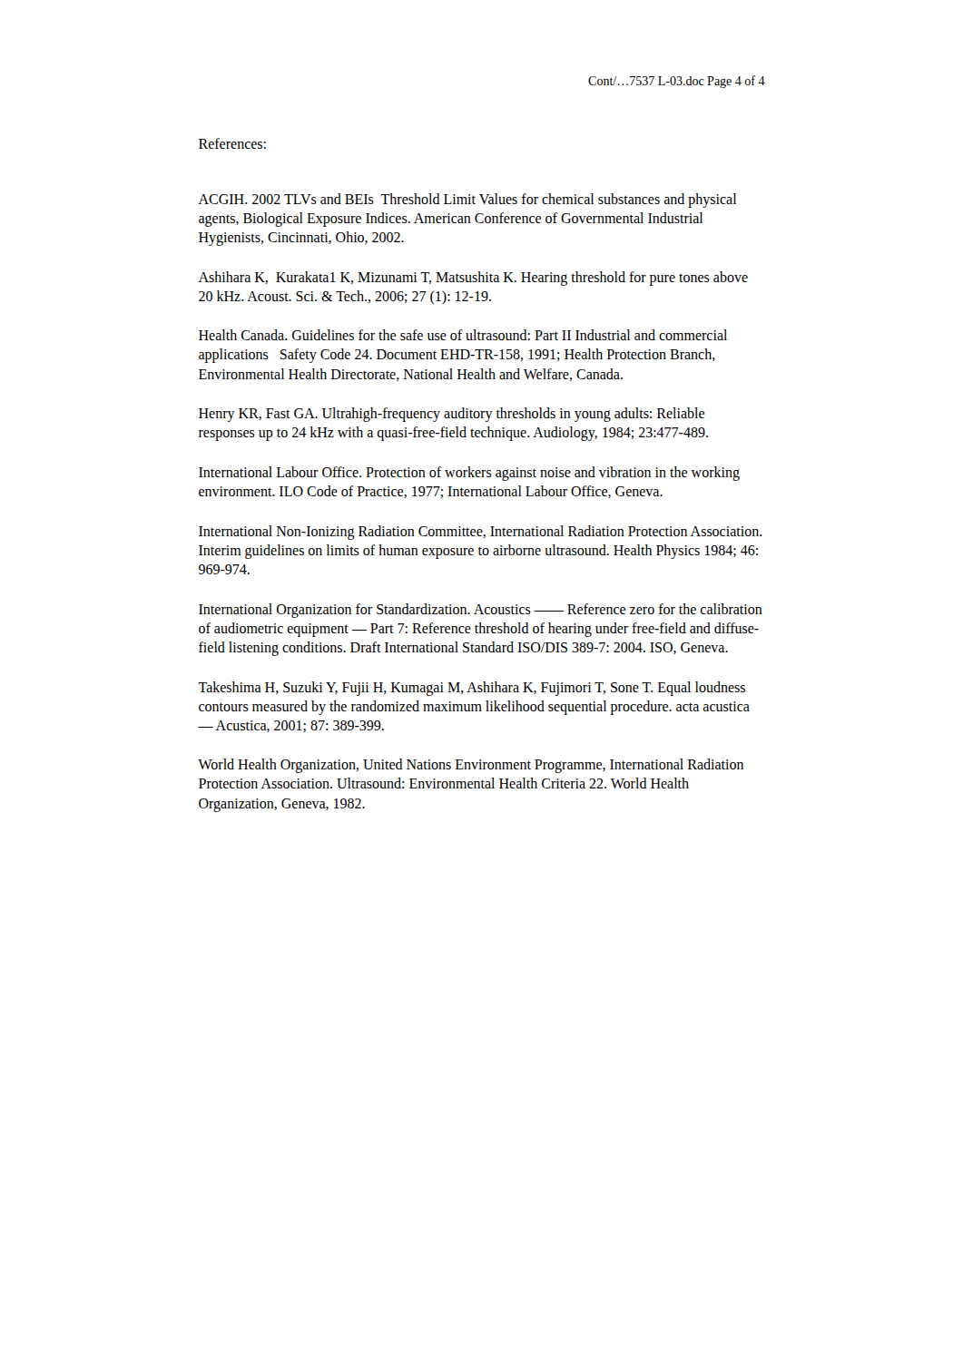Cont/…7537 L-03.doc Page 4 of 4
References:
ACGIH. 2002 TLVs and BEIs Threshold Limit Values for chemical substances and physical agents, Biological Exposure Indices. American Conference of Governmental Industrial Hygienists, Cincinnati, Ohio, 2002.
Ashihara K, Kurakata1 K, Mizunami T, Matsushita K. Hearing threshold for pure tones above 20 kHz. Acoust. Sci. & Tech., 2006; 27 (1): 12-19.
Health Canada. Guidelines for the safe use of ultrasound: Part II Industrial and commercial applications Safety Code 24. Document EHD-TR-158, 1991; Health Protection Branch, Environmental Health Directorate, National Health and Welfare, Canada.
Henry KR, Fast GA. Ultrahigh-frequency auditory thresholds in young adults: Reliable responses up to 24 kHz with a quasi-free-field technique. Audiology, 1984; 23:477-489.
International Labour Office. Protection of workers against noise and vibration in the working environment. ILO Code of Practice, 1977; International Labour Office, Geneva.
International Non-Ionizing Radiation Committee, International Radiation Protection Association. Interim guidelines on limits of human exposure to airborne ultrasound. Health Physics 1984; 46: 969-974.
International Organization for Standardization. Acoustics —— Reference zero for the calibration of audiometric equipment — Part 7: Reference threshold of hearing under free-field and diffuse-field listening conditions. Draft International Standard ISO/DIS 389-7: 2004. ISO, Geneva.
Takeshima H, Suzuki Y, Fujii H, Kumagai M, Ashihara K, Fujimori T, Sone T. Equal loudness contours measured by the randomized maximum likelihood sequential procedure. acta acustica — Acustica, 2001; 87: 389-399.
World Health Organization, United Nations Environment Programme, International Radiation Protection Association. Ultrasound: Environmental Health Criteria 22. World Health Organization, Geneva, 1982.